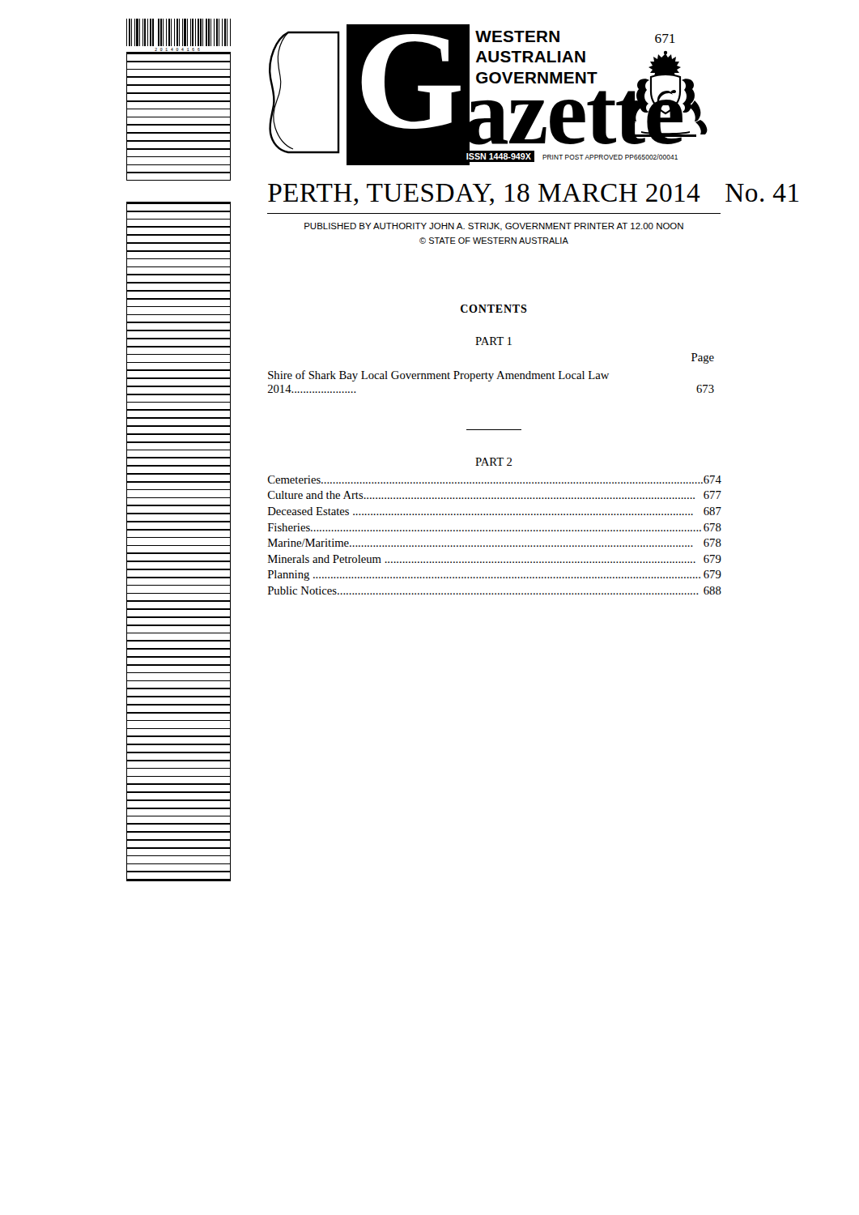201404166
671
G
WESTERN
AUSTRALIAN
GOVERNMENT
azette
ISSN 1448-949X PRINT POST APPROVED PP665002/00041
PERTH, TUESDAY, 18 MARCH 2014No. 41
PUBLISHED BY AUTHORITY JOHN A. STRIJK, GOVERNMENT PRINTER AT 12.00 NOON
© STATE OF WESTERN AUSTRALIA
CONTENTS
PART 1
Page
| Shire of Shark Bay Local Government Property Amendment Local Law 2014 ...................... | 673 |
PART 2
| Cemeteries ................................................................................................................................. | 674 |
| Culture and the Arts ................................................................................................................ | 677 |
| Deceased Estates ................................................................................................................... | 687 |
| Fisheries .................................................................................................................................... | 678 |
| Marine/Maritime .................................................................................................................... | 678 |
| Minerals and Petroleum ......................................................................................................... | 679 |
| Planning ................................................................................................................................... | 679 |
| Public Notices .......................................................................................................................... | 688 |